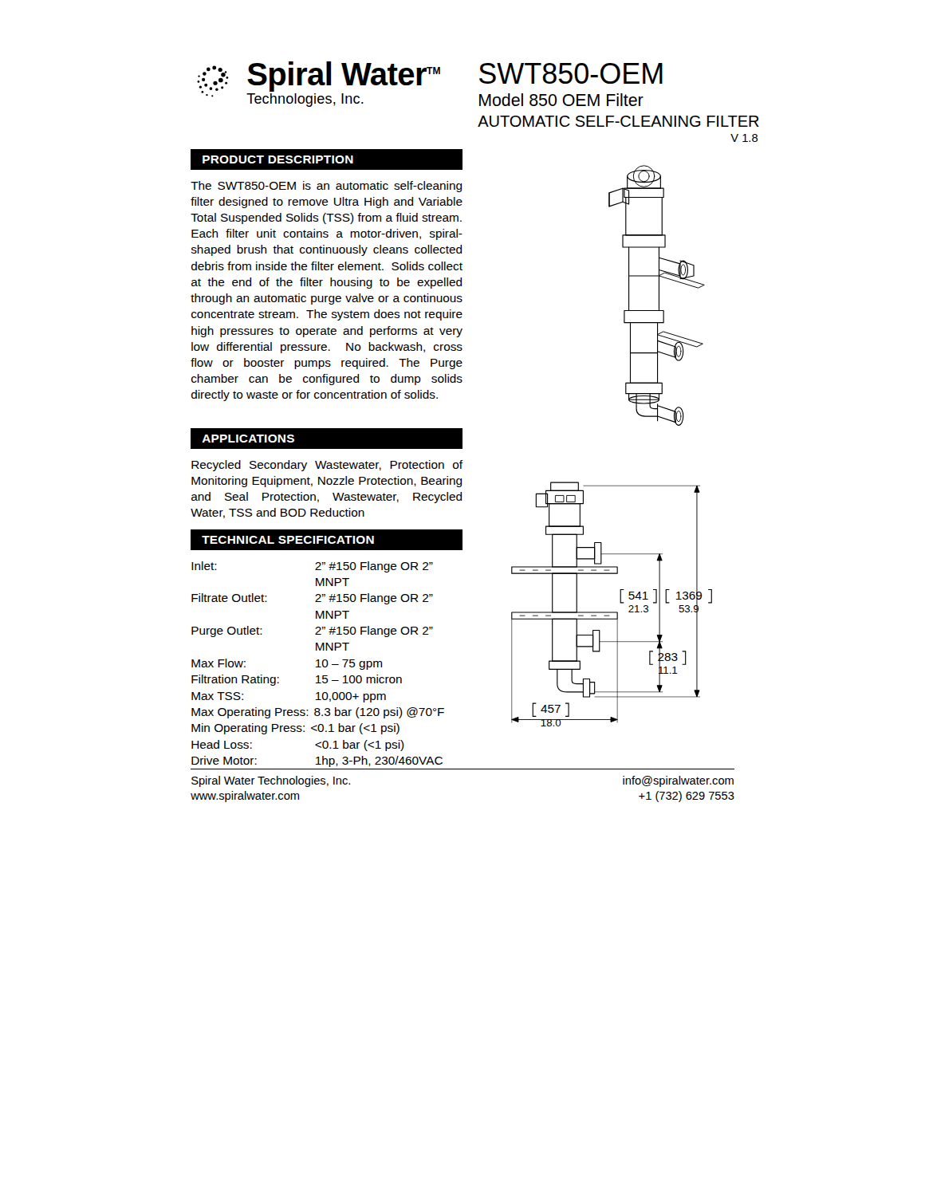Spiral WaterTM
Technologies, Inc.
SWT850-OEM
Model 850 OEM Filter
AUTOMATIC SELF-CLEANING FILTER
V 1.8
Product Description
The SWT850-OEM is an automatic self-cleaning filter designed to remove Ultra High and Variable Total Suspended Solids (TSS) from a fluid stream. Each filter unit contains a motor-driven, spiral-shaped brush that continuously cleans collected debris from inside the filter element. Solids collect at the end of the filter housing to be expelled through an automatic purge valve or a continuous concentrate stream. The system does not require high pressures to operate and performs at very low differential pressure. No backwash, cross flow or booster pumps required. The Purge chamber can be configured to dump solids directly to waste or for concentration of solids.
Applications
Recycled Secondary Wastewater, Protection of Monitoring Equipment, Nozzle Protection, Bearing and Seal Protection, Wastewater, Recycled Water, TSS and BOD Reduction
Technical Specification
Inlet:
2” #150 Flange OR 2” MNPT
Filtrate Outlet:
2” #150 Flange OR 2” MNPT
Purge Outlet:
2” #150 Flange OR 2” MNPT
Max Flow:
10 – 75 gpm
Filtration Rating:
15 – 100 micron
Max TSS:
10,000+ ppm
Max Operating Press:
8.3 bar (120 psi) @70°F
Min Operating Press:
<0.1 bar (<1 psi)
Head Loss:
<0.1 bar (<1 psi)
Drive Motor:
1hp, 3-Ph, 230/460VAC
541 21.3 1369 53.9 283 11.1 457 18.0
Spiral Water Technologies, Inc.
www.spiralwater.com
info@spiralwater.com
+1 (732) 629 7553